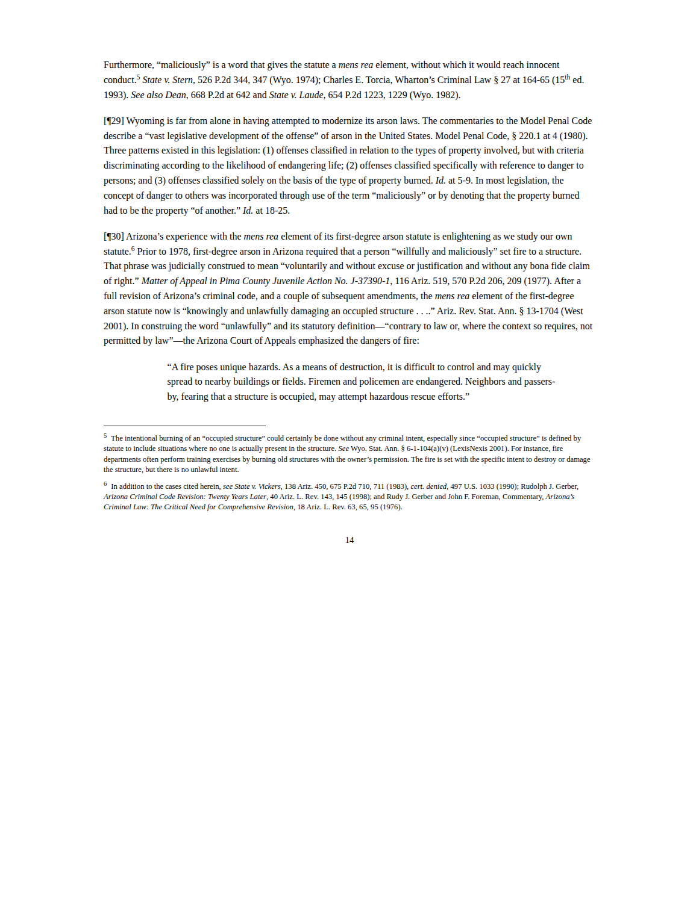Furthermore, “maliciously” is a word that gives the statute a mens rea element, without which it would reach innocent conduct.5 State v. Stern, 526 P.2d 344, 347 (Wyo. 1974); Charles E. Torcia, Wharton’s Criminal Law § 27 at 164-65 (15th ed. 1993). See also Dean, 668 P.2d at 642 and State v. Laude, 654 P.2d 1223, 1229 (Wyo. 1982).
[¶29] Wyoming is far from alone in having attempted to modernize its arson laws. The commentaries to the Model Penal Code describe a “vast legislative development of the offense” of arson in the United States. Model Penal Code, § 220.1 at 4 (1980). Three patterns existed in this legislation: (1) offenses classified in relation to the types of property involved, but with criteria discriminating according to the likelihood of endangering life; (2) offenses classified specifically with reference to danger to persons; and (3) offenses classified solely on the basis of the type of property burned. Id. at 5-9. In most legislation, the concept of danger to others was incorporated through use of the term “maliciously” or by denoting that the property burned had to be the property “of another.” Id. at 18-25.
[¶30] Arizona’s experience with the mens rea element of its first-degree arson statute is enlightening as we study our own statute.6 Prior to 1978, first-degree arson in Arizona required that a person “willfully and maliciously” set fire to a structure. That phrase was judicially construed to mean “voluntarily and without excuse or justification and without any bona fide claim of right.” Matter of Appeal in Pima County Juvenile Action No. J-37390-1, 116 Ariz. 519, 570 P.2d 206, 209 (1977). After a full revision of Arizona’s criminal code, and a couple of subsequent amendments, the mens rea element of the first-degree arson statute now is “knowingly and unlawfully damaging an occupied structure . . ..” Ariz. Rev. Stat. Ann. § 13-1704 (West 2001). In construing the word “unlawfully” and its statutory definition—“contrary to law or, where the context so requires, not permitted by law”—the Arizona Court of Appeals emphasized the dangers of fire:
“A fire poses unique hazards. As a means of destruction, it is difficult to control and may quickly spread to nearby buildings or fields. Firemen and policemen are endangered. Neighbors and passers-by, fearing that a structure is occupied, may attempt hazardous rescue efforts.”
5 The intentional burning of an “occupied structure” could certainly be done without any criminal intent, especially since “occupied structure” is defined by statute to include situations where no one is actually present in the structure. See Wyo. Stat. Ann. § 6-1-104(a)(v) (LexisNexis 2001). For instance, fire departments often perform training exercises by burning old structures with the owner’s permission. The fire is set with the specific intent to destroy or damage the structure, but there is no unlawful intent.
6 In addition to the cases cited herein, see State v. Vickers, 138 Ariz. 450, 675 P.2d 710, 711 (1983), cert. denied, 497 U.S. 1033 (1990); Rudolph J. Gerber, Arizona Criminal Code Revision: Twenty Years Later, 40 Ariz. L. Rev. 143, 145 (1998); and Rudy J. Gerber and John F. Foreman, Commentary, Arizona’s Criminal Law: The Critical Need for Comprehensive Revision, 18 Ariz. L. Rev. 63, 65, 95 (1976).
14